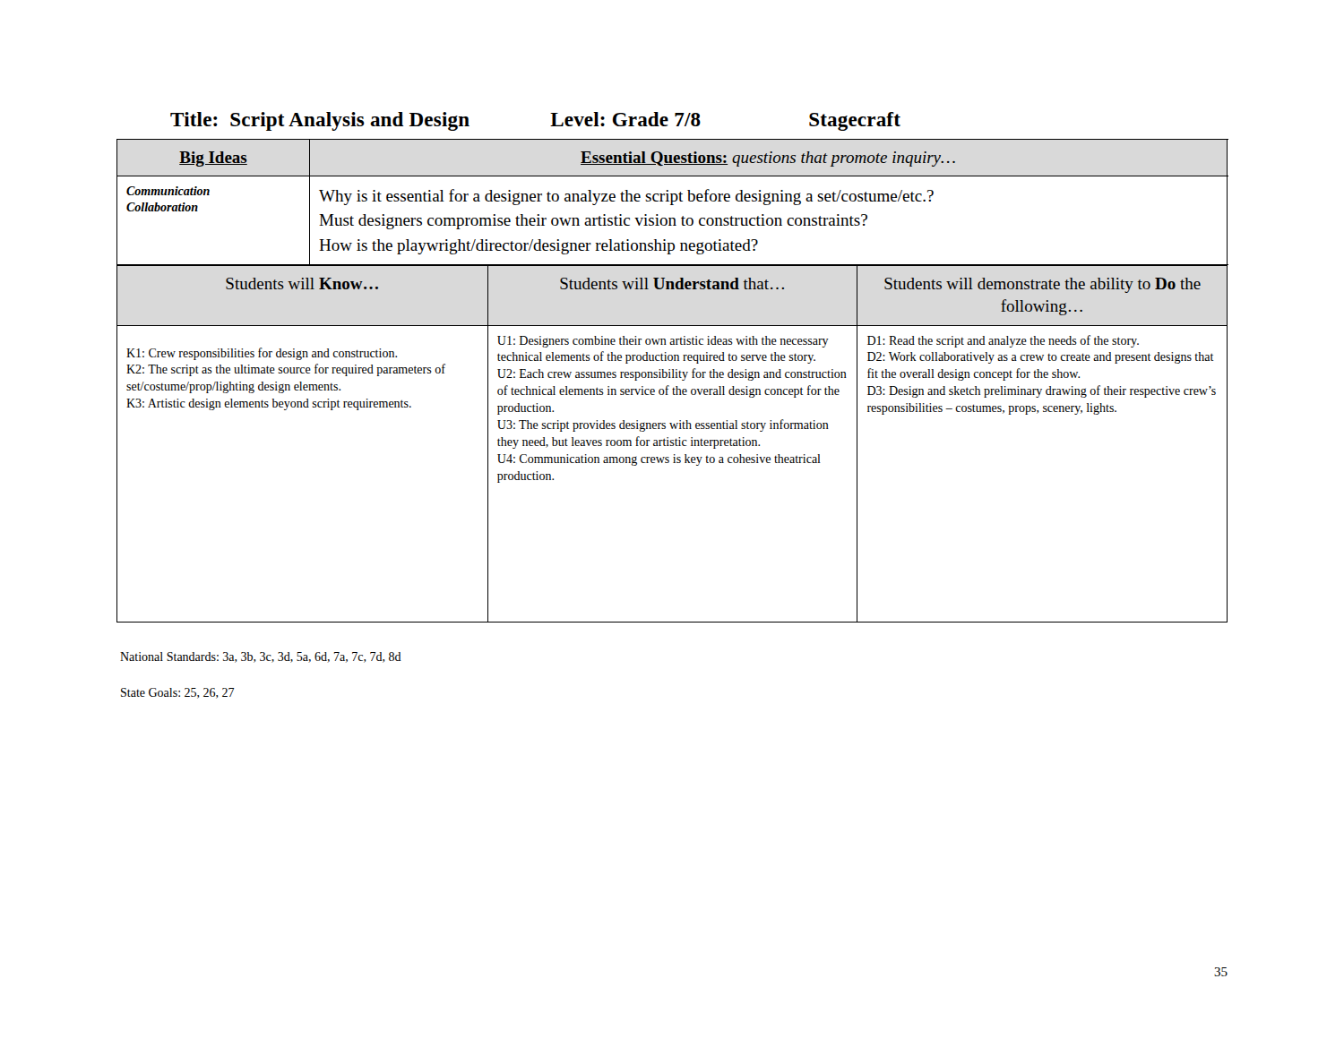Title: Script Analysis and Design Level: Grade 7/8 Stagecraft
| Big Ideas | Essential Questions: questions that promote inquiry… |
| Communication Collaboration | Why is it essential for a designer to analyze the script before designing a set/costume/etc.? Must designers compromise their own artistic vision to construction constraints? How is the playwright/director/designer relationship negotiated? |
| Students will Know… | Students will Understand that… | Students will demonstrate the ability to Do the following… |
| K1: Crew responsibilities for design and construction. K2: The script as the ultimate source for required parameters of set/costume/prop/lighting design elements. K3: Artistic design elements beyond script requirements. | U1: Designers combine their own artistic ideas with the necessary technical elements of the production required to serve the story. U2: Each crew assumes responsibility for the design and construction of technical elements in service of the overall design concept for the production. U3: The script provides designers with essential story information they need, but leaves room for artistic interpretation. U4: Communication among crews is key to a cohesive theatrical production. | D1: Read the script and analyze the needs of the story. D2: Work collaboratively as a crew to create and present designs that fit the overall design concept for the show. D3: Design and sketch preliminary drawing of their respective crew’s responsibilities – costumes, props, scenery, lights. |
National Standards: 3a, 3b, 3c, 3d, 5a, 6d, 7a, 7c, 7d, 8d
State Goals: 25, 26, 27
35